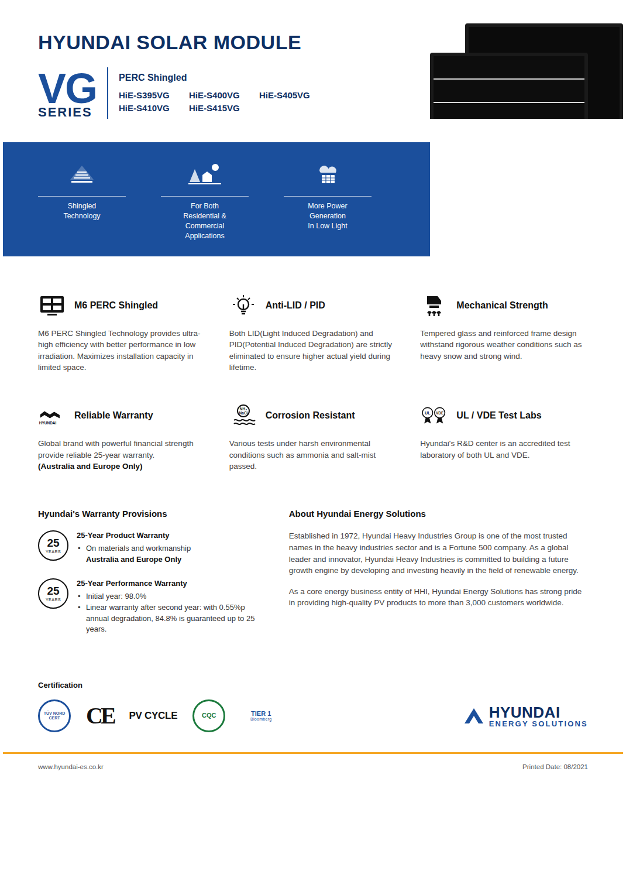HYUNDAI SOLAR MODULE
VG SERIES
PERC Shingled
HiE-S395VG HiE-S400VG HiE-S405VG
HiE-S410VG HiE-S415VG
Shingled
Technology
For Both
Residential &
Commercial
Applications
More Power
Generation
In Low Light
M6 PERC Shingled
M6 PERC Shingled Technology provides ultra-high efficiency with better performance in low irradiation. Maximizes installation capacity in limited space.
Anti-LID / PID
Both LID(Light Induced Degradation) and PID(Potential Induced Degradation) are strictly eliminated to ensure higher actual yield during lifetime.
Mechanical Strength
Tempered glass and reinforced frame design withstand rigorous weather conditions such as heavy snow and strong wind.
HYUNDAI
Reliable Warranty
Global brand with powerful financial strength provide reliable 25-year warranty.
(Australia and Europe Only)
NH₃NaCl
Corrosion Resistant
Various tests under harsh environmental conditions such as ammonia and salt-mist passed.
ULVDE
UL / VDE Test Labs
Hyundai's R&D center is an accredited test laboratory of both UL and VDE.
Hyundai's Warranty Provisions
25 YEARS
25-Year Product Warranty
On materials and workmanship
Australia and Europe Only
25 YEARS
25-Year Performance Warranty
Initial year: 98.0%
Linear warranty after second year: with 0.55%p annual degradation, 84.8% is guaranteed up to 25 years.
About Hyundai Energy Solutions
Established in 1972, Hyundai Heavy Industries Group is one of the most trusted names in the heavy industries sector and is a Fortune 500 company. As a global leader and innovator, Hyundai Heavy Industries is committed to building a future growth engine by developing and investing heavily in the field of renewable energy.
As a core energy business entity of HHI, Hyundai Energy Solutions has strong pride in providing high-quality PV products to more than 3,000 customers worldwide.
Certification
TÜV NORD
CERT
CE
PV CYCLE
CQC
TIER 1
Bloomberg
HYUNDAI ENERGY SOLUTIONS
www.hyundai-es.co.kr Printed Date: 08/2021